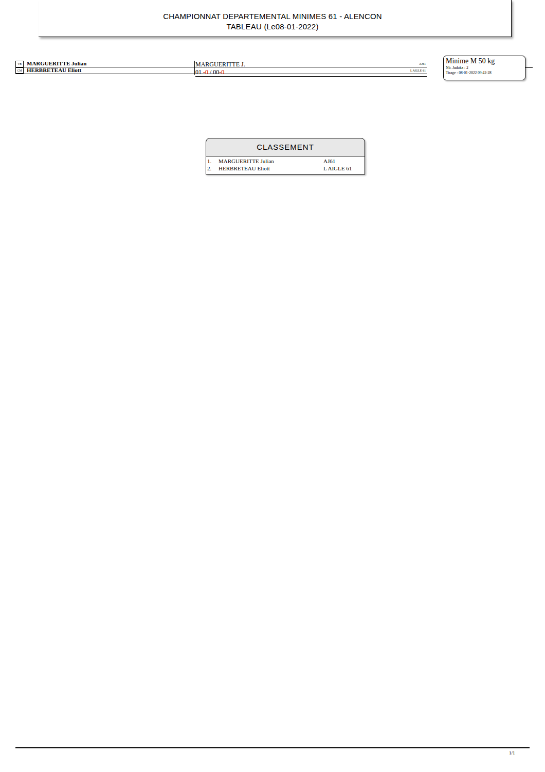CHAMPIONNAT DEPARTEMENTAL MINIMES 61 - ALENCON
TABLEAU (Le08-01-2022)
Minime M 50 kg
Nb. Judoka : 2
Tirage : 08-01-2022 09:42:28
VB MARGUERITTE Julian AJ61
CM HERBRETEAU Eliott L AIGLE 61
MARGUERITTE J.
01 -0 / 00-0
CLASSEMENT
| 1. | MARGUERITTE Julian | AJ61 |
| 2. | HERBRETEAU Eliott | L AIGLE 61 |
1/1